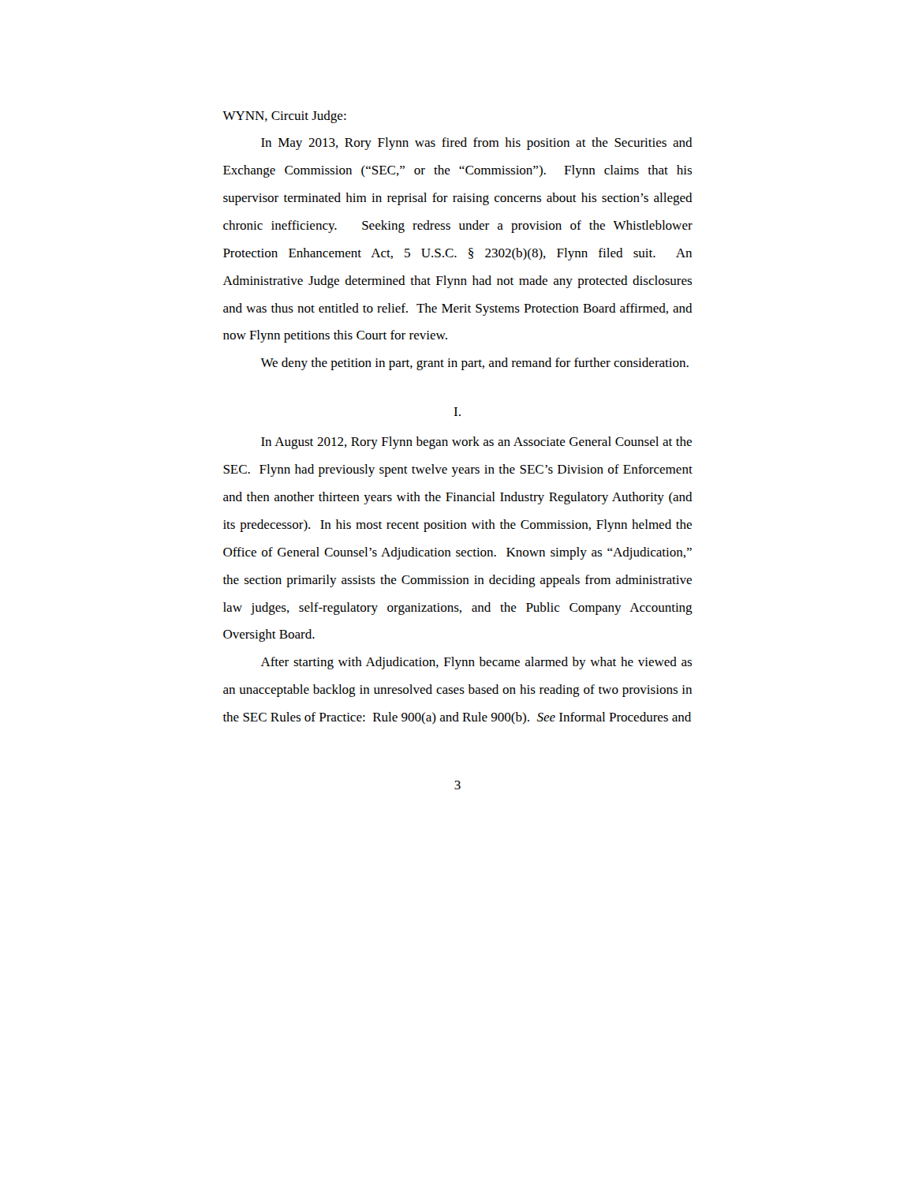WYNN, Circuit Judge:
In May 2013, Rory Flynn was fired from his position at the Securities and Exchange Commission (“SEC,” or the “Commission”). Flynn claims that his supervisor terminated him in reprisal for raising concerns about his section’s alleged chronic inefficiency. Seeking redress under a provision of the Whistleblower Protection Enhancement Act, 5 U.S.C. § 2302(b)(8), Flynn filed suit. An Administrative Judge determined that Flynn had not made any protected disclosures and was thus not entitled to relief. The Merit Systems Protection Board affirmed, and now Flynn petitions this Court for review.
We deny the petition in part, grant in part, and remand for further consideration.
I.
In August 2012, Rory Flynn began work as an Associate General Counsel at the SEC. Flynn had previously spent twelve years in the SEC’s Division of Enforcement and then another thirteen years with the Financial Industry Regulatory Authority (and its predecessor). In his most recent position with the Commission, Flynn helmed the Office of General Counsel’s Adjudication section. Known simply as “Adjudication,” the section primarily assists the Commission in deciding appeals from administrative law judges, self-regulatory organizations, and the Public Company Accounting Oversight Board.
After starting with Adjudication, Flynn became alarmed by what he viewed as an unacceptable backlog in unresolved cases based on his reading of two provisions in the SEC Rules of Practice: Rule 900(a) and Rule 900(b). See Informal Procedures and
3